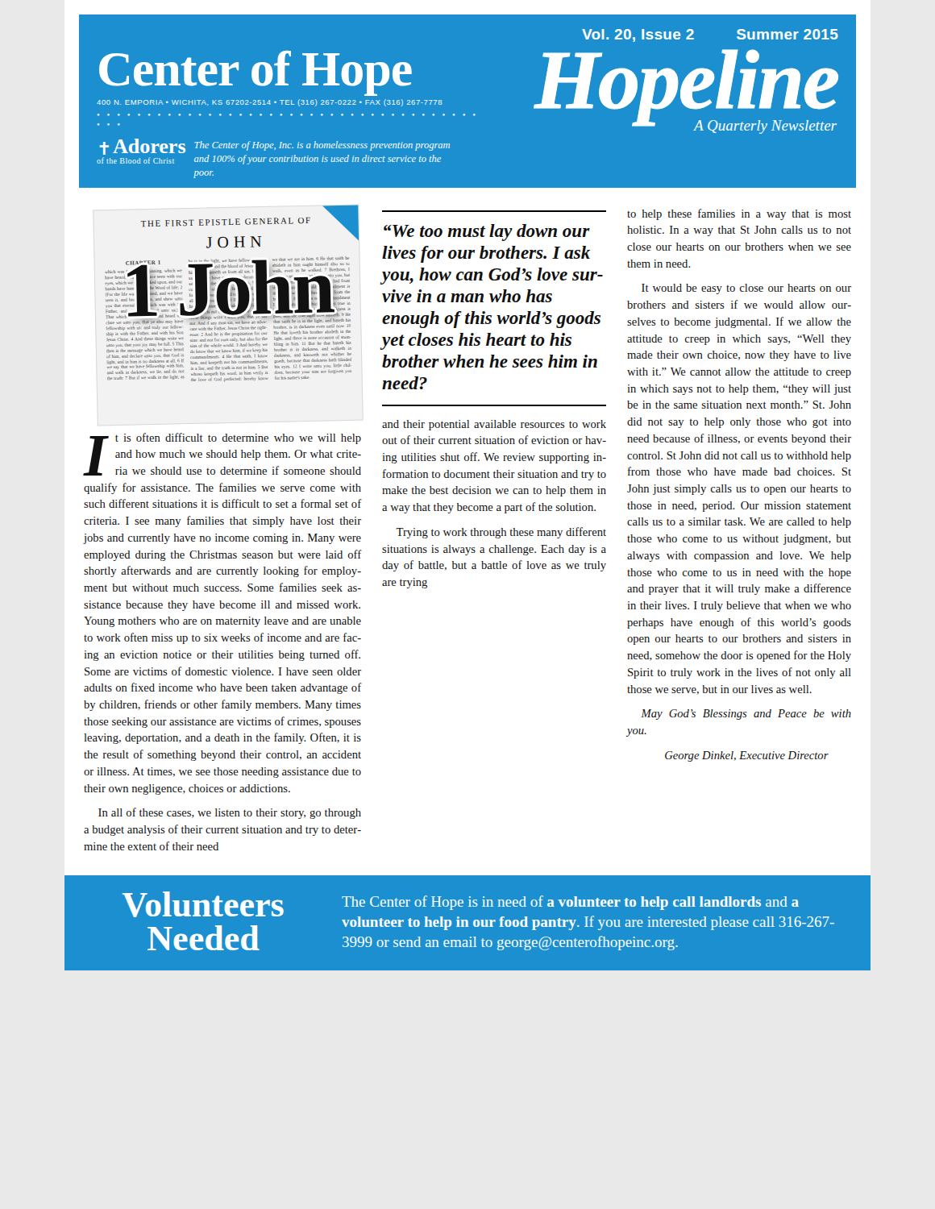Vol. 20, Issue 2 Summer 2015
Center of Hope
400 N. Emporia • Wichita, KS 67202-2514 • tel (316) 267-0222 • fax (316) 267-7778
• • • • • • • • • • • • • • • • • • • • • • • • • • • • • • • • • • • • • • • • •
✝Adorers of the Blood of Christ
The Center of Hope, Inc. is a homelessness prevention program and 100% of your contribution is used in direct service to the poor.
Hopeline
A Quarterly Newsletter
The First Epistle General of
JOHN
1 John
CHAPTER 1 which was from the beginning, which we have heard, which we have seen with our eyes, which we have looked upon, and our hands have handled, of the Word of life; 2 (For the life was manifested, and we have seen it, and bear witness, and shew unto you that eternal life, which was with the Father, and was manifested unto us;) 3 That which we have seen and heard declare we unto you, that ye also may have fellowship with us: and truly our fellowship is with the Father, and with his Son Jesus Christ. 4 And these things write we unto you, that your joy may be full. 5 This then is the message which we have heard of him, and declare unto you, that God is light, and in him is no darkness at all. 6 If we say that we have fellowship with him, and walk in darkness, we lie, and do not the truth: 7 But if we walk in the light, as he is in the light, we have fellowship one with another, and the blood of Jesus Christ his Son cleanseth us from all sin. 8 If we say that we have no sin, we deceive ourselves, and the truth is not in us. 9 If we confess our sins, he is faithful and just to forgive us our sins, and to cleanse us from all unrighteousness. 10 If we say that we have not sinned, we make him a liar, and his word is not in us. 2 My little children, these things write I unto you, that ye sin not. And if any man sin, we have an advocate with the Father, Jesus Christ the righteous: 2 And he is the propitiation for our sins: and not for ours only, but also for the sins of the whole world. 3 And hereby we do know that we know him, if we keep his commandments. 4 He that saith, I know him, and keepeth not his commandments, is a liar, and the truth is not in him. 5 But whoso keepeth his word, in him verily is the love of God perfected: hereby know we that we are in him. 6 He that saith he abideth in him ought himself also so to walk, even as he walked. 7 Brethren, I write no new commandment unto you, but an old commandment which ye had from the beginning. The old commandment is the word which ye have heard from the beginning. 8 Again, a new commandment I write unto you, which thing is true in him and in you: because the darkness is past, and the true light now shineth. 9 He that saith he is in the light, and hateth his brother, is in darkness even until now. 10 He that loveth his brother abideth in the light, and there is none occasion of stumbling in him. 11 But he that hateth his brother is in darkness, and walketh in darkness, and knoweth not whither he goeth, because that darkness hath blinded his eyes. 12 I write unto you, little children, because your sins are forgiven you for his name's sake.
It is often difficult to determine who we will help and how much we should help them. Or what criteria we should use to determine if someone should qualify for assistance. The families we serve come with such different situations it is difficult to set a formal set of criteria. I see many families that simply have lost their jobs and currently have no income coming in. Many were employed during the Christmas season but were laid off shortly afterwards and are currently looking for employment but without much success. Some families seek assistance because they have become ill and missed work. Young mothers who are on maternity leave and are unable to work often miss up to six weeks of income and are facing an eviction notice or their utilities being turned off. Some are victims of domestic violence. I have seen older adults on fixed income who have been taken advantage of by children, friends or other family members. Many times those seeking our assistance are victims of crimes, spouses leaving, deportation, and a death in the family. Often, it is the result of something beyond their control, an accident or illness. At times, we see those needing assistance due to their own negligence, choices or addictions.
In all of these cases, we listen to their story, go through a budget analysis of their current situation and try to determine the extent of their need
“We too must lay down our lives for our brothers. I ask you, how can God’s love survive in a man who has enough of this world’s goods yet closes his heart to his brother when he sees him in need?
and their potential available resources to work out of their current situation of eviction or having utilities shut off. We review supporting information to document their situation and try to make the best decision we can to help them in a way that they become a part of the solution.
Trying to work through these many different situations is always a challenge. Each day is a day of battle, but a battle of love as we truly are trying
to help these families in a way that is most holistic. In a way that St John calls us to not close our hearts on our brothers when we see them in need.
It would be easy to close our hearts on our brothers and sisters if we would allow ourselves to become judgmental. If we allow the attitude to creep in which says, “Well they made their own choice, now they have to live with it.” We cannot allow the attitude to creep in which says not to help them, “they will just be in the same situation next month.” St. John did not say to help only those who got into need because of illness, or events beyond their control. St John did not call us to withhold help from those who have made bad choices. St John just simply calls us to open our hearts to those in need, period. Our mission statement calls us to a similar task. We are called to help those who come to us without judgment, but always with compassion and love. We help those who come to us in need with the hope and prayer that it will truly make a difference in their lives. I truly believe that when we who perhaps have enough of this world’s goods open our hearts to our brothers and sisters in need, somehow the door is opened for the Holy Spirit to truly work in the lives of not only all those we serve, but in our lives as well.
May God’s Blessings and Peace be with you.
George Dinkel, Executive Director
Volunteers
Needed
The Center of Hope is in need of a volunteer to help call landlords and a volunteer to help in our food pantry. If you are interested please call 316-267-3999 or send an email to george@centerofhopeinc.org.